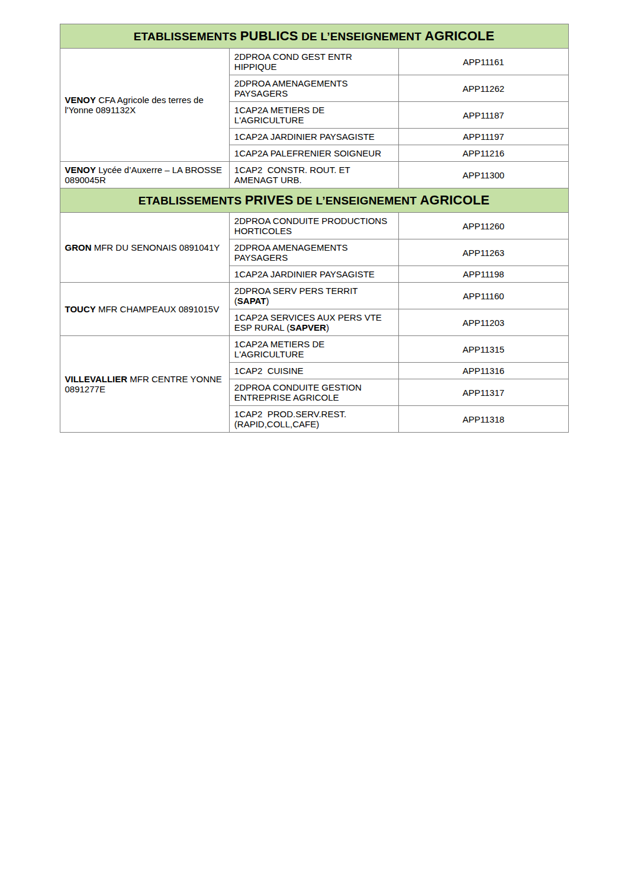| ETABLISSEMENTS PUBLICS DE L’ENSEIGNEMENT AGRICOLE |
| VENOY CFA Agricole des terres de l'Yonne 0891132X | 2DPROA COND GEST ENTR HIPPIQUE | APP11161 |
| 2DPROA AMENAGEMENTS PAYSAGERS | APP11262 |
| 1CAP2A METIERS DE L'AGRICULTURE | APP11187 |
| 1CAP2A JARDINIER PAYSAGISTE | APP11197 |
| 1CAP2A PALEFRENIER SOIGNEUR | APP11216 |
| VENOY Lycée d’Auxerre – LA BROSSE 0890045R | 1CAP2 CONSTR. ROUT. ET AMENAGT URB. | APP11300 |
| ETABLISSEMENTS PRIVES DE L’ENSEIGNEMENT AGRICOLE |
| GRON MFR DU SENONAIS 0891041Y | 2DPROA CONDUITE PRODUCTIONS HORTICOLES | APP11260 |
| 2DPROA AMENAGEMENTS PAYSAGERS | APP11263 |
| 1CAP2A JARDINIER PAYSAGISTE | APP11198 |
| TOUCY MFR CHAMPEAUX 0891015V | 2DPROA SERV PERS TERRIT ( SAPAT ) | APP11160 |
| 1CAP2A SERVICES AUX PERS VTE ESP RURAL ( SAPVER ) | APP11203 |
| VILLEVALLIER MFR CENTRE YONNE 0891277E | 1CAP2A METIERS DE L'AGRICULTURE | APP11315 |
| 1CAP2 CUISINE | APP11316 |
| 2DPROA CONDUITE GESTION ENTREPRISE AGRICOLE | APP11317 |
| 1CAP2 PROD.SERV.REST. (RAPID,COLL,CAFE) | APP11318 |